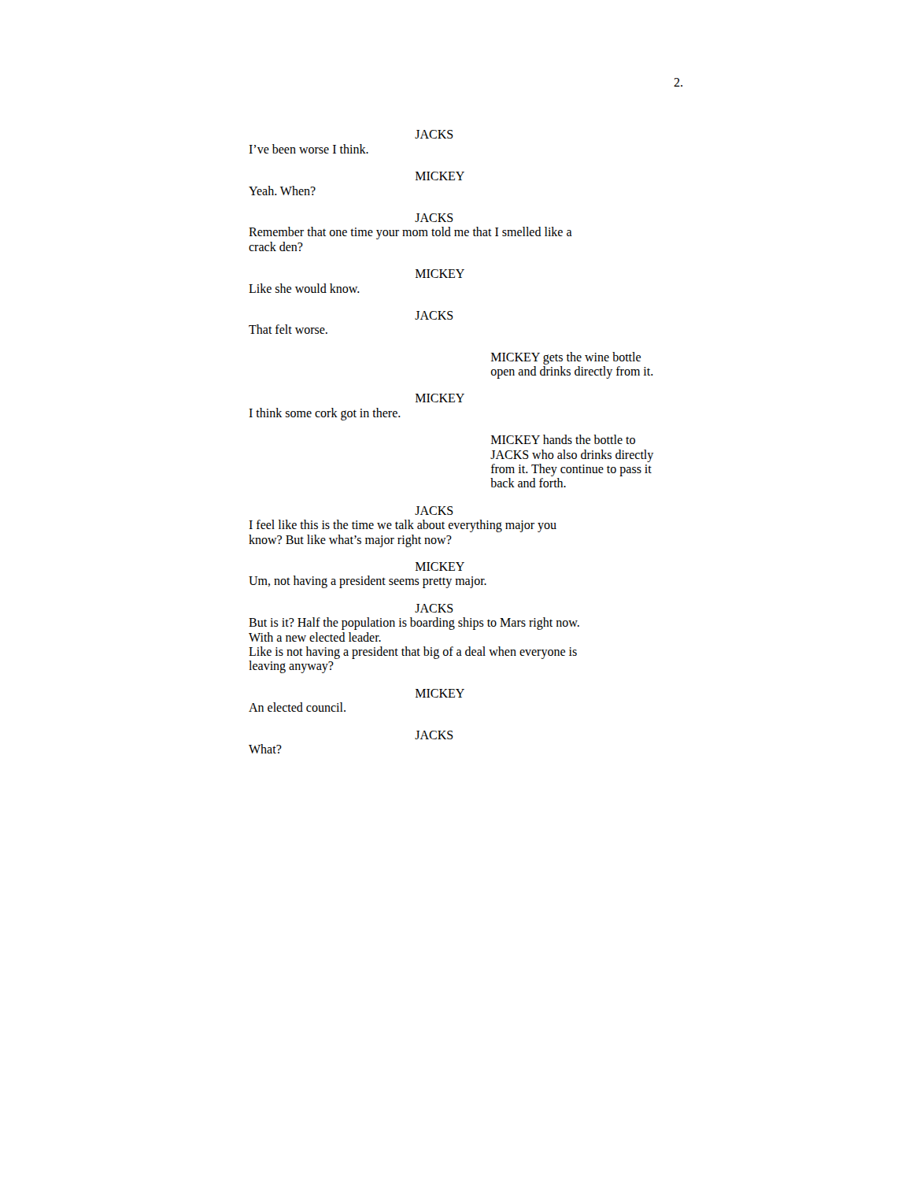2.
Jacks
I’ve been worse I think.
Mickey
Yeah. When?
Jacks
Remember that one time your mom told me that I smelled like a crack den?
Mickey
Like she would know.
Jacks
That felt worse.
MICKEY gets the wine bottle open and drinks directly from it.
Mickey
I think some cork got in there.
MICKEY hands the bottle to JACKS who also drinks directly from it. They continue to pass it back and forth.
Jacks
I feel like this is the time we talk about everything major you know? But like what’s major right now?
Mickey
Um, not having a president seems pretty major.
Jacks
But is it? Half the population is boarding ships to Mars right now.
With a new elected leader.
Like is not having a president that big of a deal when everyone is leaving anyway?
Mickey
An elected council.
Jacks
What?